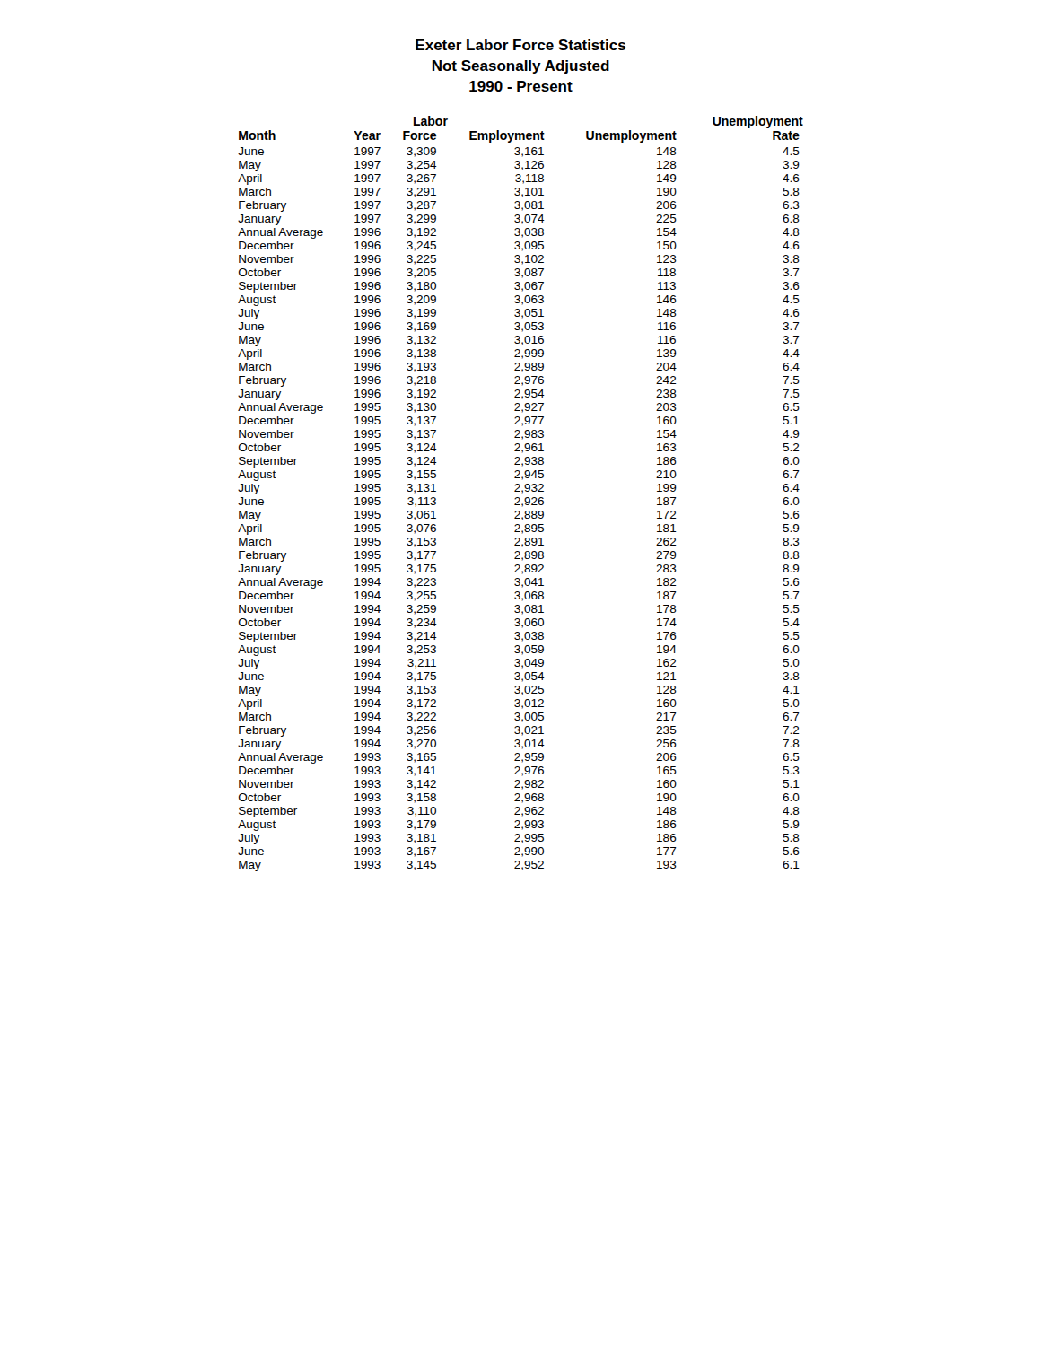Exeter Labor Force Statistics
Not Seasonally Adjusted
1990 - Present
| | | Labor | | | Unemployment |
| --- | --- | --- | --- | --- | --- |
| Month | Year | Force | Employment | Unemployment | Rate |
| June | 1997 | 3,309 | 3,161 | 148 | 4.5 |
| May | 1997 | 3,254 | 3,126 | 128 | 3.9 |
| April | 1997 | 3,267 | 3,118 | 149 | 4.6 |
| March | 1997 | 3,291 | 3,101 | 190 | 5.8 |
| February | 1997 | 3,287 | 3,081 | 206 | 6.3 |
| January | 1997 | 3,299 | 3,074 | 225 | 6.8 |
| Annual Average | 1996 | 3,192 | 3,038 | 154 | 4.8 |
| December | 1996 | 3,245 | 3,095 | 150 | 4.6 |
| November | 1996 | 3,225 | 3,102 | 123 | 3.8 |
| October | 1996 | 3,205 | 3,087 | 118 | 3.7 |
| September | 1996 | 3,180 | 3,067 | 113 | 3.6 |
| August | 1996 | 3,209 | 3,063 | 146 | 4.5 |
| July | 1996 | 3,199 | 3,051 | 148 | 4.6 |
| June | 1996 | 3,169 | 3,053 | 116 | 3.7 |
| May | 1996 | 3,132 | 3,016 | 116 | 3.7 |
| April | 1996 | 3,138 | 2,999 | 139 | 4.4 |
| March | 1996 | 3,193 | 2,989 | 204 | 6.4 |
| February | 1996 | 3,218 | 2,976 | 242 | 7.5 |
| January | 1996 | 3,192 | 2,954 | 238 | 7.5 |
| Annual Average | 1995 | 3,130 | 2,927 | 203 | 6.5 |
| December | 1995 | 3,137 | 2,977 | 160 | 5.1 |
| November | 1995 | 3,137 | 2,983 | 154 | 4.9 |
| October | 1995 | 3,124 | 2,961 | 163 | 5.2 |
| September | 1995 | 3,124 | 2,938 | 186 | 6.0 |
| August | 1995 | 3,155 | 2,945 | 210 | 6.7 |
| July | 1995 | 3,131 | 2,932 | 199 | 6.4 |
| June | 1995 | 3,113 | 2,926 | 187 | 6.0 |
| May | 1995 | 3,061 | 2,889 | 172 | 5.6 |
| April | 1995 | 3,076 | 2,895 | 181 | 5.9 |
| March | 1995 | 3,153 | 2,891 | 262 | 8.3 |
| February | 1995 | 3,177 | 2,898 | 279 | 8.8 |
| January | 1995 | 3,175 | 2,892 | 283 | 8.9 |
| Annual Average | 1994 | 3,223 | 3,041 | 182 | 5.6 |
| December | 1994 | 3,255 | 3,068 | 187 | 5.7 |
| November | 1994 | 3,259 | 3,081 | 178 | 5.5 |
| October | 1994 | 3,234 | 3,060 | 174 | 5.4 |
| September | 1994 | 3,214 | 3,038 | 176 | 5.5 |
| August | 1994 | 3,253 | 3,059 | 194 | 6.0 |
| July | 1994 | 3,211 | 3,049 | 162 | 5.0 |
| June | 1994 | 3,175 | 3,054 | 121 | 3.8 |
| May | 1994 | 3,153 | 3,025 | 128 | 4.1 |
| April | 1994 | 3,172 | 3,012 | 160 | 5.0 |
| March | 1994 | 3,222 | 3,005 | 217 | 6.7 |
| February | 1994 | 3,256 | 3,021 | 235 | 7.2 |
| January | 1994 | 3,270 | 3,014 | 256 | 7.8 |
| Annual Average | 1993 | 3,165 | 2,959 | 206 | 6.5 |
| December | 1993 | 3,141 | 2,976 | 165 | 5.3 |
| November | 1993 | 3,142 | 2,982 | 160 | 5.1 |
| October | 1993 | 3,158 | 2,968 | 190 | 6.0 |
| September | 1993 | 3,110 | 2,962 | 148 | 4.8 |
| August | 1993 | 3,179 | 2,993 | 186 | 5.9 |
| July | 1993 | 3,181 | 2,995 | 186 | 5.8 |
| June | 1993 | 3,167 | 2,990 | 177 | 5.6 |
| May | 1993 | 3,145 | 2,952 | 193 | 6.1 |